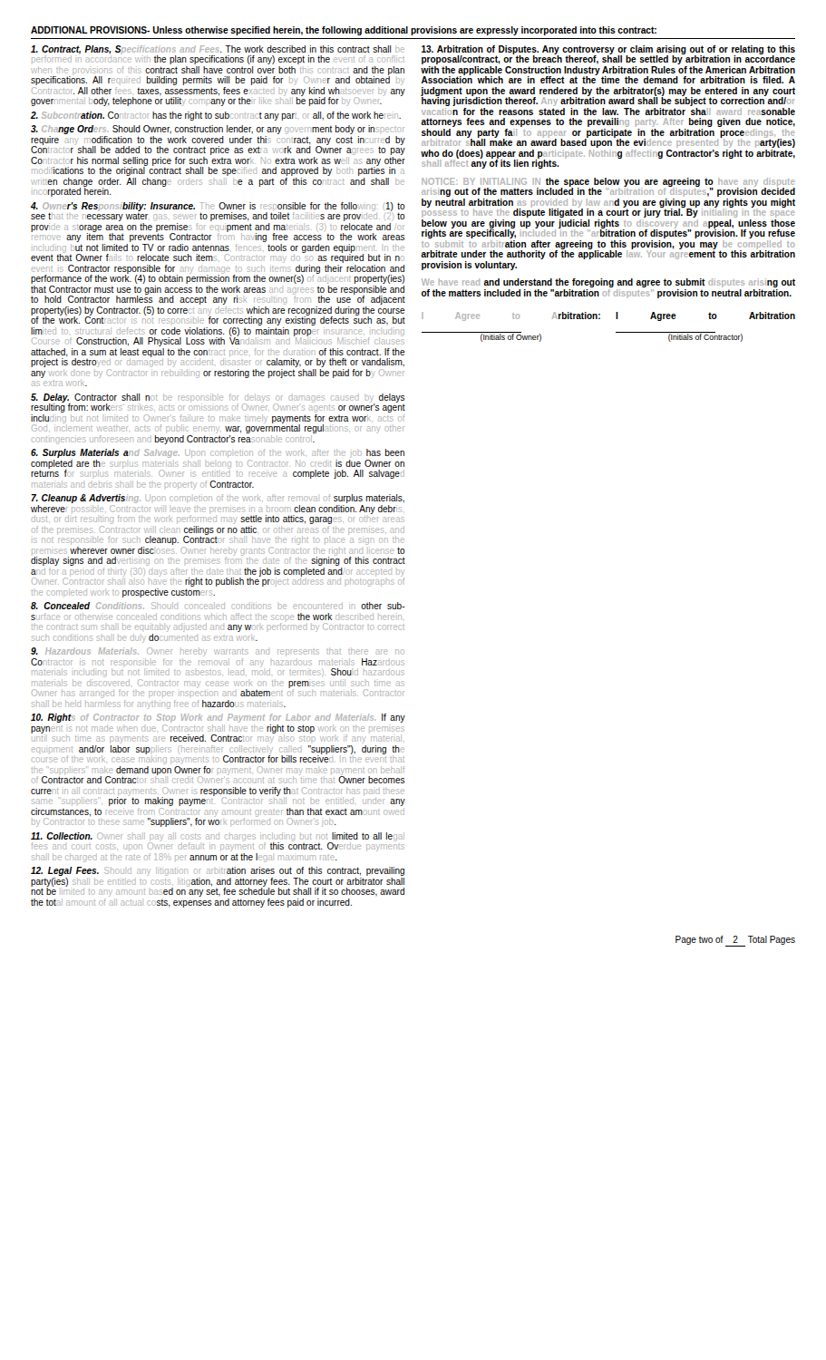ADDITIONAL PROVISIONS- Unless otherwise specified herein, the following additional provisions are expressly incorporated into this contract:
1. Contract, Plans, Specifications and Fees. The work described in this contract shall be performed in accordance with the plan specifications (if any) except in the event of a conflict when the provisions of this contract shall have control over both this contract and the plan specifications. All required building permits will be paid for by Owner and obtained by Contractor. All other fees, taxes, assessments, fees exacted by any kind whatsoever by any governmental body, telephone or utility company or their like shall be paid for by Owner.
2. Subcontration. Contractor has the right to subcontract any part, or all, of the work herein.
3. Change Orders. Should Owner, construction lender, or any government body or inspector require any modification to the work covered under this contract, any cost incurred by Contractor shall be added to the contract price as extra work and Owner agrees to pay Contractor his normal selling price for such extra work. No extra work as well as any other modifications to the original contract shall be specified and approved by both parties in a written change order. All change orders shall be a part of this contract and shall be incorporated herein.
4. Owner's Responsibility: Insurance. The Owner is responsible for the following: (1) to see that the necessary water, gas, sewer to premises, and toilet facilities are provided. (2) to provide a storage area on the premises for equipment and materials. (3) to relocate and /or remove any item that prevents Contractor from having free access to the work areas including but not limited to TV or radio antennas, fences, tools or garden equipment. In the event that Owner fails to relocate such items, Contractor may do so as required but in no event is Contractor responsible for any damage to such items during their relocation and performance of the work. (4) to obtain permission from the owner(s) of adjacent property(ies) that Contractor must use to gain access to the work areas and agrees to be responsible and to hold Contractor harmless and accept any risk resulting from the use of adjacent property(ies) by Contractor. (5) to correct any defects which are recognized during the course of the work. Contractor is not responsible for correcting any existing defects such as, but limited to, structural defects or code violations. (6) to maintain proper insurance, including Course of Construction, All Physical Loss with Vandalism and Malicious Mischief clauses attached, in a sum at least equal to the contract price, for the duration of this contract. If the project is destroyed or damaged by accident, disaster or calamity, or by theft or vandalism, any work done by Contractor in rebuilding or restoring the project shall be paid for by Owner as extra work.
5. Delay. Contractor shall not be responsible for delays or damages caused by delays resulting from: workers' strikes, acts or omissions of Owner, Owner's agents or owner's agent including but not limited to Owner's failure to make timely payments for extra work, acts of God, inclement weather, acts of public enemy, war, governmental regulations, or any other contingencies unforeseen and beyond Contractor's reasonable control.
6. Surplus Materials and Salvage. Upon completion of the work, after the job has been completed are the surplus materials shall belong to Contractor. No credit is due Owner on returns for surplus materials. Owner is entitled to receive a complete job. All salvaged materials and debris shall be the property of Contractor.
7. Cleanup & Advertising. Upon completion of the work, after removal of surplus materials, wherever possible, Contractor will leave the premises in a broom clean condition. Any debris, dust, or dirt resulting from the work performed may settle into attics, garages, or other areas of the premises. Contractor will clean ceilings or no attic, or other areas of the premises, and is not responsible for such cleanup. Contractor shall have the right to place a sign on the premises wherever owner discloses. Owner hereby grants Contractor the right and license to display signs and advertising on the premises from the date of the signing of this contract and for a period of thirty (30) days after the date that the job is completed and/or accepted by Owner. Contractor shall also have the right to publish the project address and photographs of the completed work to prospective customers.
8. Concealed Conditions. Should concealed conditions be encountered in other sub-surface or otherwise concealed conditions which affect the scope the work described herein, the contract sum shall be equitably adjusted and any work performed by Contractor to correct such conditions shall be duly documented as extra work.
9. Hazardous Materials. Owner hereby warrants and represents that there are no Contractor is not responsible for the removal of any hazardous materials Hazardous materials including but not limited to asbestos, lead, mold, or termites). Should hazardous materials be discovered, Contractor may cease work on the premises until such time as Owner has arranged for the proper inspection and abatement of such materials. Contractor shall be held harmless for anything free of hazardous materials.
10. Rights of Contractor to Stop Work and Payment for Labor and Materials. If any paynent is not made when due, Contractor shall have the right to stop work on the premises until such time as payments are received. Contractor may also stop work if any material, equipment and/or labor suppliers (hereinafter collectively called "suppliers"), during the course of the work, cease making payments to Contractor for bills received. In the event that the "suppliers" make demand upon Owner for payment, Owner may make payment on behalf of Contractor and Contractor shall credit Owner's account at such time that Owner becomes current in all contract payments. Owner is responsible to verify that Contractor has paid these same "suppliers", prior to making payment. Contractor shall not be entitled, under any circumstances, to receive from Contractor any amount greater than that exact amount owed by Contractor to these same "suppliers", for work performed on Owner's job.
11. Collection. Owner shall pay all costs and charges including but not limited to all legal fees and court costs, upon Owner default in payment of this contract. Overdue payments shall be charged at the rate of 18% per annum or at the legal maximum rate.
12. Legal Fees. Should any litigation or arbitration arises out of this contract, prevailing party(ies) shall be entitled to costs, litigation, and attorney fees. The court or arbitrator shall not be limited to any amount based on any set, fee schedule but shall if it so chooses, award the total amount of all actual costs, expenses and attorney fees paid or incurred.
13. Arbitration of Disputes. Any controversy or claim arising out of or relating to this proposal/contract, or the breach thereof, shall be settled by arbitration in accordance with the applicable Construction Industry Arbitration Rules of the American Arbitration Association which are in effect at the time the demand for arbitration is filed. A judgment upon the award rendered by the arbitrator(s) may be entered in any court having jurisdiction thereof. Any arbitration award shall be subject to correction and/or vacation for the reasons stated in the law. The arbitrator shall award reasonable attorneys fees and expenses to the prevailing party. After being given due notice, should any party fail to appear or participate in the arbitration proceedings, the arbitrator shall make an award based upon the evidence presented by the party(ies) who do (does) appear and participate. Nothing affecting Contractor's right to arbitrate, shall affect any of its lien rights.
NOTICE: BY INITIALING IN the space below you are agreeing to have any dispute arising out of the matters included in the "arbitration of disputes," provision decided by neutral arbitration as provided by law and you are giving up any rights you might possess to have the dispute litigated in a court or jury trial. By initialing in the space below you are giving up your judicial rights to discovery and appeal, unless those rights are specifically, included in the "arbitration of disputes" provision. If you refuse to submit to arbitration after agreeing to this provision, you may be compelled to arbitrate under the authority of the applicable law. Your agreement to this arbitration provision is voluntary.
We have read and understand the foregoing and agree to submit disputes arising out of the matters included in the "arbitration of disputes" provision to neutral arbitration.
I Agree to Arbitration:
(Initials of Owner)
I Agree to Arbitration
(Initials of Contractor)
Page two of 2 Total Pages